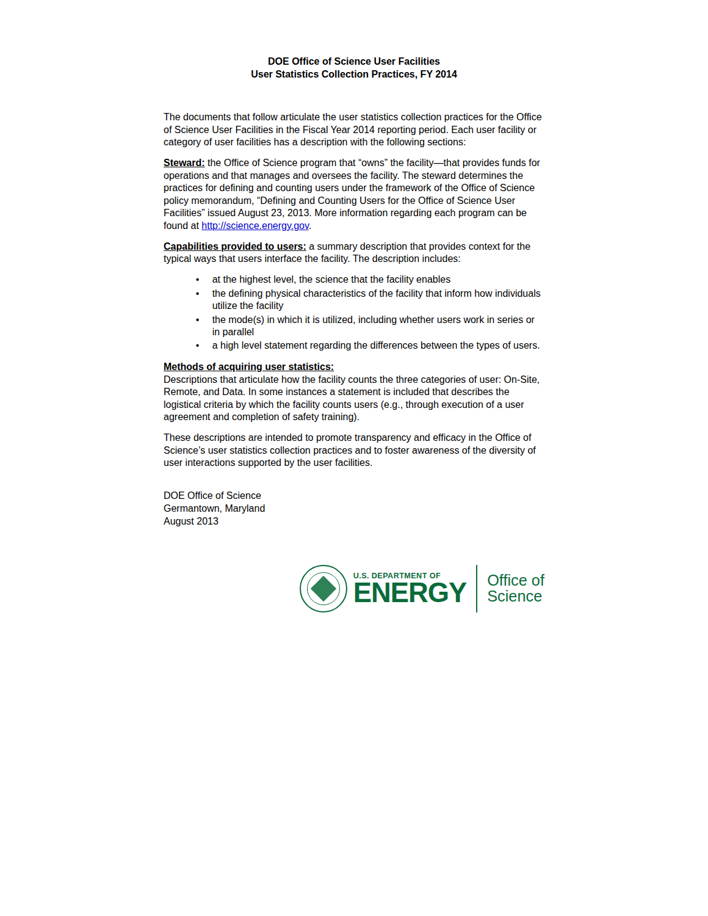DOE Office of Science User Facilities User Statistics Collection Practices, FY 2014
The documents that follow articulate the user statistics collection practices for the Office of Science User Facilities in the Fiscal Year 2014 reporting period. Each user facility or category of user facilities has a description with the following sections:
Steward: the Office of Science program that “owns” the facility—that provides funds for operations and that manages and oversees the facility. The steward determines the practices for defining and counting users under the framework of the Office of Science policy memorandum, “Defining and Counting Users for the Office of Science User Facilities” issued August 23, 2013. More information regarding each program can be found at http://science.energy.gov.
Capabilities provided to users: a summary description that provides context for the typical ways that users interface the facility. The description includes:
at the highest level, the science that the facility enables
the defining physical characteristics of the facility that inform how individuals utilize the facility
the mode(s) in which it is utilized, including whether users work in series or in parallel
a high level statement regarding the differences between the types of users.
Methods of acquiring user statistics:
Descriptions that articulate how the facility counts the three categories of user: On-Site, Remote, and Data. In some instances a statement is included that describes the logistical criteria by which the facility counts users (e.g., through execution of a user agreement and completion of safety training).
These descriptions are intended to promote transparency and efficacy in the Office of Science’s user statistics collection practices and to foster awareness of the diversity of user interactions supported by the user facilities.
DOE Office of Science
Germantown, Maryland
August 2013
U.S. DEPARTMENT OF ENERGY
Office of
Science